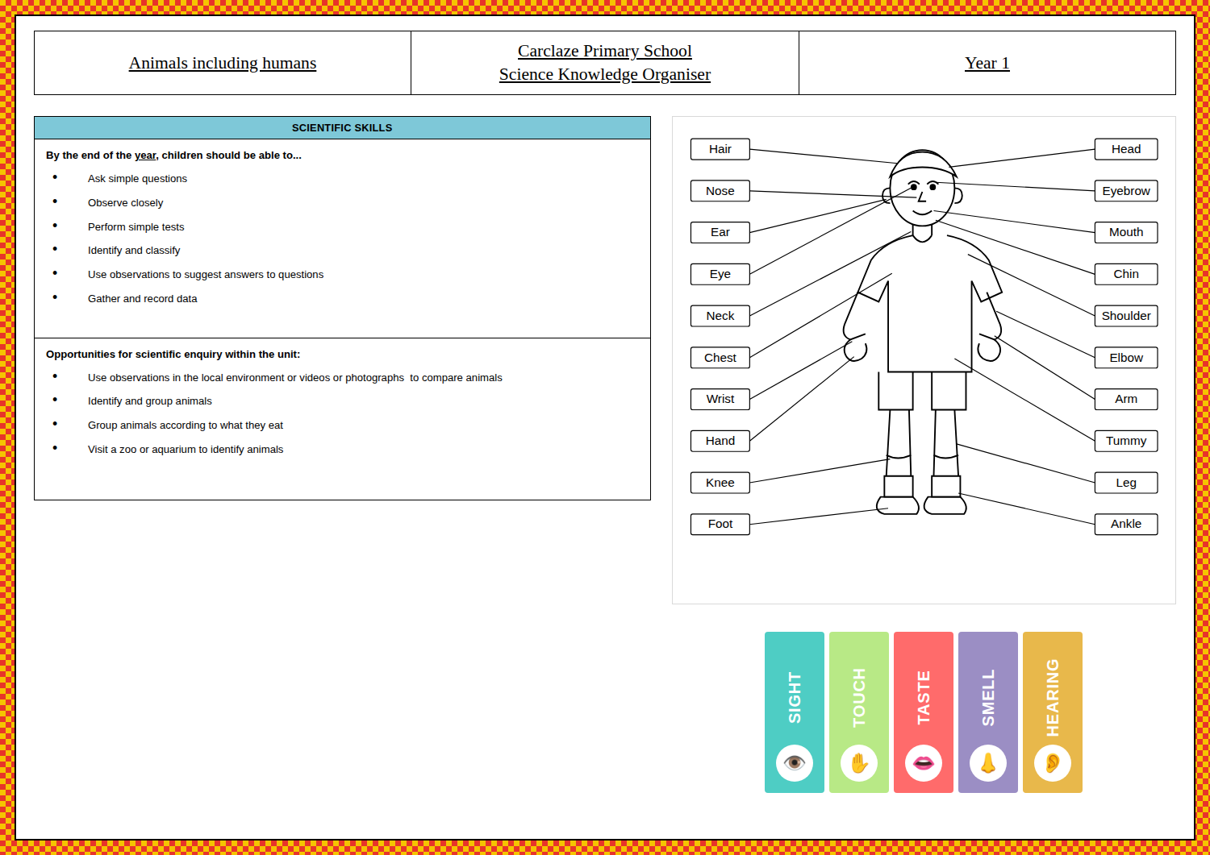| Animals including humans | Carclaze Primary School Science Knowledge Organiser | Year 1 |
SCIENTIFIC SKILLS
By the end of the year, children should be able to...
Ask simple questions
Observe closely
Perform simple tests
Identify and classify
Use observations to suggest answers to questions
Gather and record data
Opportunities for scientific enquiry within the unit:
Use observations in the local environment or videos or photographs to compare animals
Identify and group animals
Group animals according to what they eat
Visit a zoo or aquarium to identify animals
Hair Nose Ear Eye Neck Chest Wrist Hand Knee Foot Head Eyebrow Mouth Chin Shoulder Elbow Arm Tummy Leg Ankle
SIGHT 👁️
TOUCH ✋
TASTE 👄
SMELL 👃
HEARING 👂